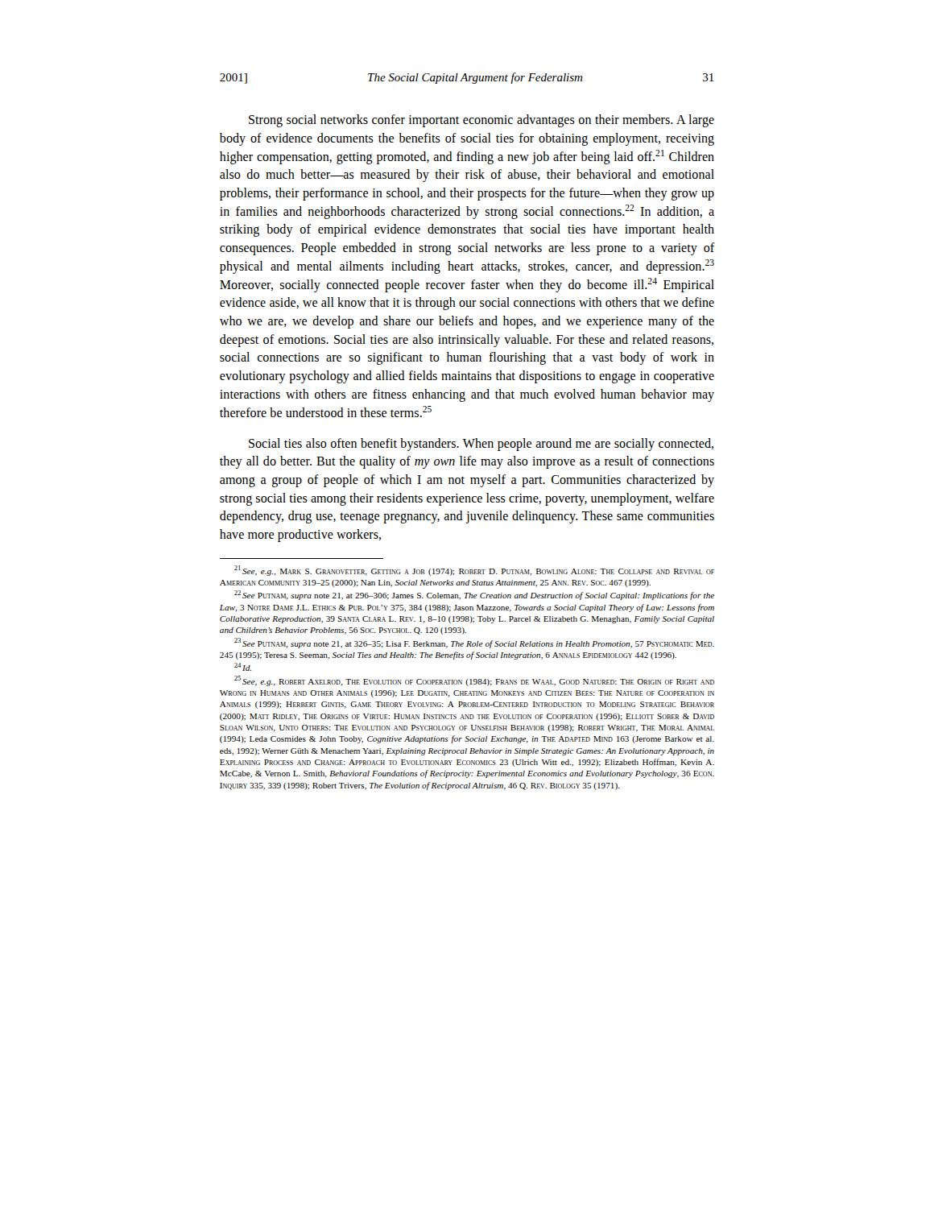2001] The Social Capital Argument for Federalism 31
Strong social networks confer important economic advantages on their members. A large body of evidence documents the benefits of social ties for obtaining employment, receiving higher compensation, getting promoted, and finding a new job after being laid off.21 Children also do much better—as measured by their risk of abuse, their behavioral and emotional problems, their performance in school, and their prospects for the future—when they grow up in families and neighborhoods characterized by strong social connections.22 In addition, a striking body of empirical evidence demonstrates that social ties have important health consequences. People embedded in strong social networks are less prone to a variety of physical and mental ailments including heart attacks, strokes, cancer, and depression.23 Moreover, socially connected people recover faster when they do become ill.24 Empirical evidence aside, we all know that it is through our social connections with others that we define who we are, we develop and share our beliefs and hopes, and we experience many of the deepest of emotions. Social ties are also intrinsically valuable. For these and related reasons, social connections are so significant to human flourishing that a vast body of work in evolutionary psychology and allied fields maintains that dispositions to engage in cooperative interactions with others are fitness enhancing and that much evolved human behavior may therefore be understood in these terms.25
Social ties also often benefit bystanders. When people around me are socially connected, they all do better. But the quality of my own life may also improve as a result of connections among a group of people of which I am not myself a part. Communities characterized by strong social ties among their residents experience less crime, poverty, unemployment, welfare dependency, drug use, teenage pregnancy, and juvenile delinquency. These same communities have more productive workers,
21 See, e.g., Mark S. Granovetter, Getting a Job (1974); Robert D. Putnam, Bowling Alone: The Collapse and Revival of American Community 319–25 (2000); Nan Lin, Social Networks and Status Attainment, 25 Ann. Rev. Soc. 467 (1999).
22 See Putnam, supra note 21, at 296–306; James S. Coleman, The Creation and Destruction of Social Capital: Implications for the Law, 3 Notre Dame J.L. Ethics & Pub. Pol’y 375, 384 (1988); Jason Mazzone, Towards a Social Capital Theory of Law: Lessons from Collaborative Reproduction, 39 Santa Clara L. Rev. 1, 8–10 (1998); Toby L. Parcel & Elizabeth G. Menaghan, Family Social Capital and Children’s Behavior Problems, 56 Soc. Psychol. Q. 120 (1993).
23 See Putnam, supra note 21, at 326–35; Lisa F. Berkman, The Role of Social Relations in Health Promotion, 57 Psychomatic Med. 245 (1995); Teresa S. Seeman, Social Ties and Health: The Benefits of Social Integration, 6 Annals Epidemiology 442 (1996).
24 Id.
25 See, e.g., Robert Axelrod, The Evolution of Cooperation (1984); Frans de Waal, Good Natured: The Origin of Right and Wrong in Humans and Other Animals (1996); Lee Dugatin, Cheating Monkeys and Citizen Bees: The Nature of Cooperation in Animals (1999); Herbert Gintis, Game Theory Evolving: A Problem-Centered Introduction to Modeling Strategic Behavior (2000); Matt Ridley, The Origins of Virtue: Human Instincts and the Evolution of Cooperation (1996); Elliott Sober & David Sloan Wilson, Unto Others: The Evolution and Psychology of Unselfish Behavior (1998); Robert Wright, The Moral Animal (1994); Leda Cosmides & John Tooby, Cognitive Adaptations for Social Exchange, in The Adapted Mind 163 (Jerome Barkow et al. eds, 1992); Werner Güth & Menachem Yaari, Explaining Reciprocal Behavior in Simple Strategic Games: An Evolutionary Approach, in Explaining Process and Change: Approach to Evolutionary Economics 23 (Ulrich Witt ed., 1992); Elizabeth Hoffman, Kevin A. McCabe, & Vernon L. Smith, Behavioral Foundations of Reciprocity: Experimental Economics and Evolutionary Psychology, 36 Econ. Inquiry 335, 339 (1998); Robert Trivers, The Evolution of Reciprocal Altruism, 46 Q. Rev. Biology 35 (1971).